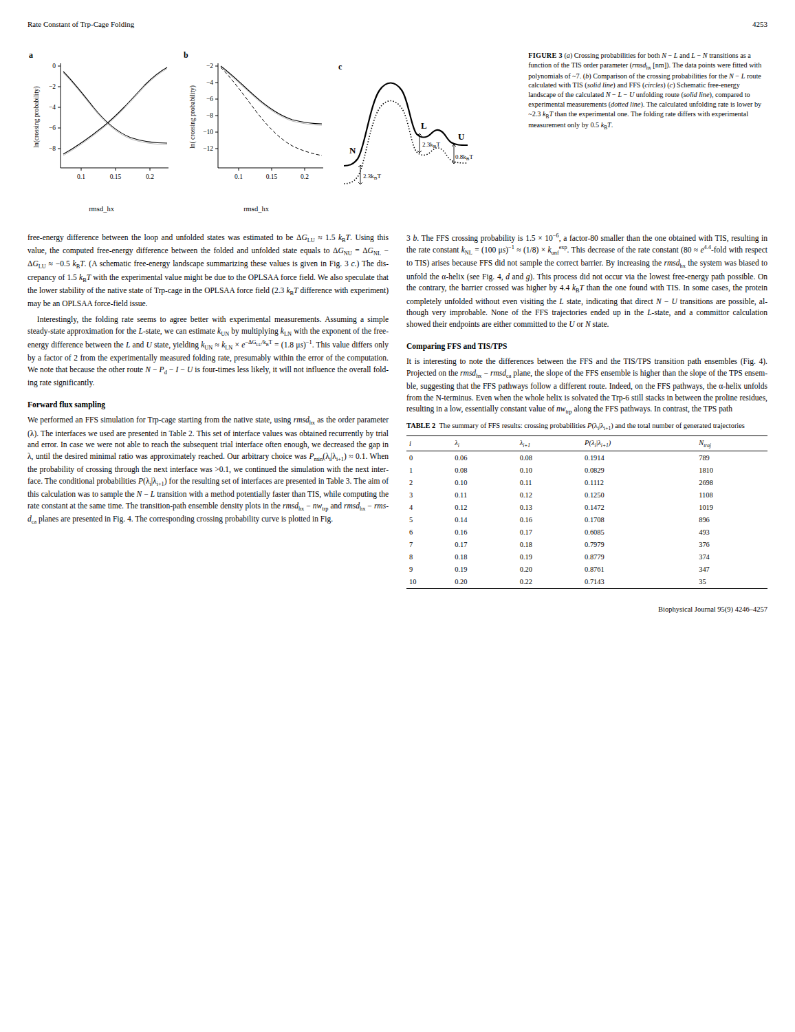Rate Constant of Trp-Cage Folding
4253
a 0 −2 −4 −6 −8 0.1 0.15 0.2 ln(crossing probability)
rmsd_hx
b −2 −4 −6 −8 −10 −12 0.1 0.15 0.2 ln( crossing probability)
rmsd_hx
c N L U 2.3kBT 2.3kBT 0.8kBT
FIGURE 3 (a) Crossing probabilities for both N − L and L − N transitions as a function of the TIS order parameter (rmsdhx [nm]). The data points were fitted with polynomials of ~7. (b) Comparison of the crossing probabilities for the N − L route calculated with TIS (solid line) and FFS (circles) (c) Schematic free-energy landscape of the calculated N − L − U unfolding route (solid line), compared to experimental measurements (dotted line). The calculated unfolding rate is lower by ~2.3 kBT than the experimental one. The folding rate differs with experimental measurement only by 0.5 kBT.
free-energy difference between the loop and unfolded states was estimated to be ΔGLU ≈ 1.5 kBT. Using this value, the computed free-energy difference between the folded and unfolded state equals to ΔGNU = ΔGNL − ΔGLU ≈ −0.5 kBT. (A schematic free-energy landscape summarizing these values is given in Fig. 3 c.) The discrepancy of 1.5 kBT with the experimental value might be due to the OPLSAA force field. We also speculate that the lower stability of the native state of Trp-cage in the OPLSAA force field (2.3 kBT difference with experiment) may be an OPLSAA force-field issue.
Interestingly, the folding rate seems to agree better with experimental measurements. Assuming a simple steady-state approximation for the L-state, we can estimate kUN by multiplying kLN with the exponent of the free-energy difference between the L and U state, yielding kUN ≈ kLN × e−ΔGLU/kBT = (1.8 μs)−1. This value differs only by a factor of 2 from the experimentally measured folding rate, presumably within the error of the computation. We note that because the other route N − Pd − I − U is four-times less likely, it will not influence the overall folding rate significantly.
Forward flux sampling
We performed an FFS simulation for Trp-cage starting from the native state, using rmsdhx as the order parameter (λ). The interfaces we used are presented in Table 2. This set of interface values was obtained recurrently by trial and error. In case we were not able to reach the subsequent trial interface often enough, we decreased the gap in λ, until the desired minimal ratio was approximately reached. Our arbitrary choice was Pmin(λi|λi+1) ≈ 0.1. When the probability of crossing through the next interface was >0.1, we continued the simulation with the next interface. The conditional probabilities P(λi|λi+1) for the resulting set of interfaces are presented in Table 3. The aim of this calculation was to sample the N − L transition with a method potentially faster than TIS, while computing the rate constant at the same time. The transition-path ensemble density plots in the rmsdhx − nwtrp and rmsdhx − rmsdca planes are presented in Fig. 4. The corresponding crossing probability curve is plotted in Fig.
3 b. The FFS crossing probability is 1.5 × 10−6, a factor-80 smaller than the one obtained with TIS, resulting in the rate constant kNL = (100 μs)−1 ≈ (1/8) × kunfexp. This decrease of the rate constant (80 ≈ e4.4-fold with respect to TIS) arises because FFS did not sample the correct barrier. By increasing the rmsdhx the system was biased to unfold the α-helix (see Fig. 4, d and g). This process did not occur via the lowest free-energy path possible. On the contrary, the barrier crossed was higher by 4.4 kBT than the one found with TIS. In some cases, the protein completely unfolded without even visiting the L state, indicating that direct N − U transitions are possible, although very improbable. None of the FFS trajectories ended up in the L-state, and a committor calculation showed their endpoints are either committed to the U or N state.
Comparing FFS and TIS/TPS
It is interesting to note the differences between the FFS and the TIS/TPS transition path ensembles (Fig. 4). Projected on the rmsdhx − rmsdca plane, the slope of the FFS ensemble is higher than the slope of the TPS ensemble, suggesting that the FFS pathways follow a different route. Indeed, on the FFS pathways, the α-helix unfolds from the N-terminus. Even when the whole helix is solvated the Trp-6 still stacks in between the proline residues, resulting in a low, essentially constant value of nwtrp along the FFS pathways. In contrast, the TPS path
TABLE 2 The summary of FFS results: crossing probabilities P (λ i |λ i+1 ) and the total number of generated trajectories
| i | λ i | λ i+1 | P(λ i /λ i+1 ) | N traj |
| --- | --- | --- | --- | --- |
| 0 | 0.06 | 0.08 | 0.1914 | 789 |
| 1 | 0.08 | 0.10 | 0.0829 | 1810 |
| 2 | 0.10 | 0.11 | 0.1112 | 2698 |
| 3 | 0.11 | 0.12 | 0.1250 | 1108 |
| 4 | 0.12 | 0.13 | 0.1472 | 1019 |
| 5 | 0.14 | 0.16 | 0.1708 | 896 |
| 6 | 0.16 | 0.17 | 0.6085 | 493 |
| 7 | 0.17 | 0.18 | 0.7979 | 376 |
| 8 | 0.18 | 0.19 | 0.8779 | 374 |
| 9 | 0.19 | 0.20 | 0.8761 | 347 |
| 10 | 0.20 | 0.22 | 0.7143 | 35 |
Biophysical Journal 95(9) 4246–4257